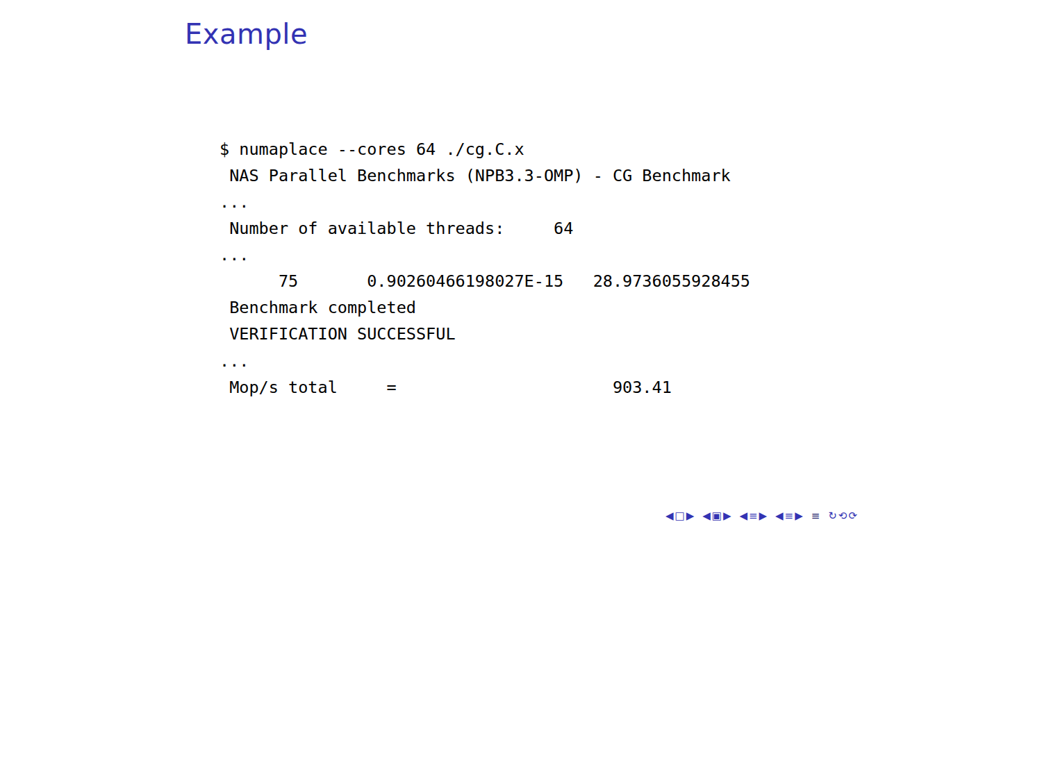Example
$ numaplace --cores 64 ./cg.C.x
 NAS Parallel Benchmarks (NPB3.3-OMP) - CG Benchmark
...
 Number of available threads:     64
...
      75       0.90260466198027E-15   28.9736055928455
 Benchmark completed
 VERIFICATION SUCCESSFUL
...
 Mop/s total     =                      903.41
◀□▶ ◀▣▶ ◀≡▶ ◀≡▶ ≡ ↻⟲⟳